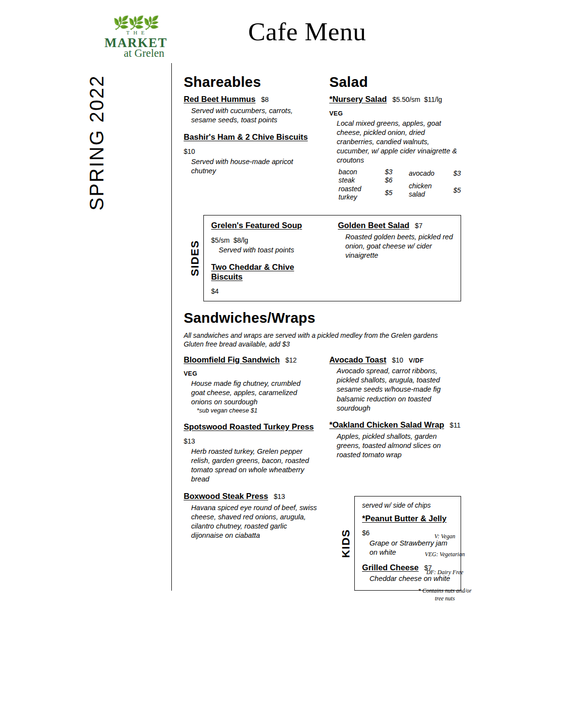🌿🌿🌿 T H E MARKET at Grelen
Cafe Menu
SPRING 2022
V: Vegan
VEG: Vegetarian
DF: Dairy Free
* Contains nuts and/or tree nuts
Shareables
Red Beet Hummus $8
Served with cucumbers, carrots, sesame seeds, toast points
Bashir's Ham & 2 Chive Biscuits $10
Served with house-made apricot chutney
Salad
*Nursery Salad $5.50/sm $11/lg VEG
Local mixed greens, apples, goat cheese, pickled onion, dried cranberries, candied walnuts, cucumber, w/ apple cider vinaigrette & croutons
| bacon | $3 |
| steak | $6 |
| roasted turkey | $5 |
| avocado | $3 |
| chicken salad | $5 |
SIDES
Grelen's Featured Soup $5/sm $8/lg
Served with toast points
Two Cheddar & Chive Biscuits $4
Golden Beet Salad $7
Roasted golden beets, pickled red onion, goat cheese w/ cider vinaigrette
Sandwiches/Wraps
All sandwiches and wraps are served with a pickled medley from the Grelen gardens
Gluten free bread available, add $3
Bloomfield Fig Sandwich $12 VEG
House made fig chutney, crumbled goat cheese, apples, caramelized onions on sourdough *sub vegan cheese $1
Spotswood Roasted Turkey Press $13
Herb roasted turkey, Grelen pepper relish, garden greens, bacon, roasted tomato spread on whole wheatberry bread
Avocado Toast $10 V/DF
Avocado spread, carrot ribbons, pickled shallots, arugula, toasted sesame seeds w/house-made fig balsamic reduction on toasted sourdough
*Oakland Chicken Salad Wrap $11
Apples, pickled shallots, garden greens, toasted almond slices on roasted tomato wrap
Boxwood Steak Press $13
Havana spiced eye round of beef, swiss cheese, shaved red onions, arugula, cilantro chutney, roasted garlic dijonnaise on ciabatta
KIDS
served w/ side of chips
*Peanut Butter & Jelly $6
Grape or Strawberry jam on white
Grilled Cheese $7
Cheddar cheese on white